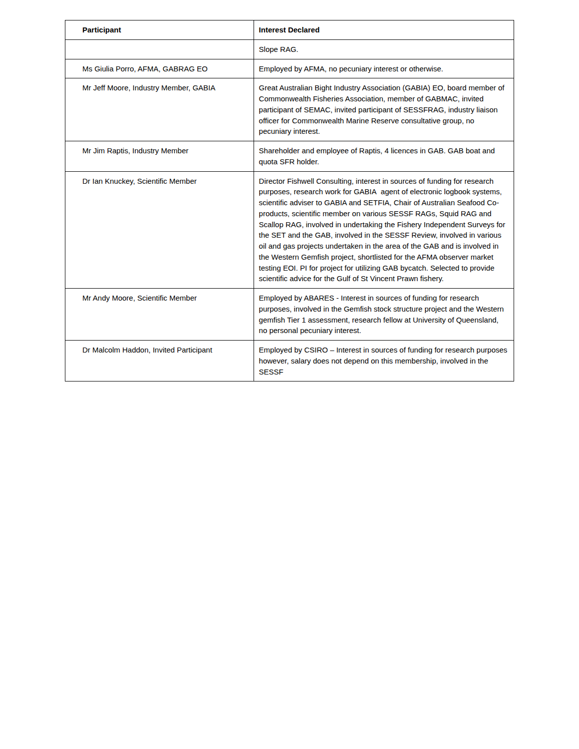| Participant | Interest Declared |
| --- | --- |
| | Slope RAG. |
| Ms Giulia Porro, AFMA, GABRAG EO | Employed by AFMA, no pecuniary interest or otherwise. |
| Mr Jeff Moore, Industry Member, GABIA | Great Australian Bight Industry Association (GABIA) EO, board member of Commonwealth Fisheries Association, member of GABMAC, invited participant of SEMAC, invited participant of SESSFRAG, industry liaison officer for Commonwealth Marine Reserve consultative group, no pecuniary interest. |
| Mr Jim Raptis, Industry Member | Shareholder and employee of Raptis, 4 licences in GAB. GAB boat and quota SFR holder. |
| Dr Ian Knuckey, Scientific Member | Director Fishwell Consulting, interest in sources of funding for research purposes, research work for GABIA agent of electronic logbook systems, scientific adviser to GABIA and SETFIA, Chair of Australian Seafood Co-products, scientific member on various SESSF RAGs, Squid RAG and Scallop RAG, involved in undertaking the Fishery Independent Surveys for the SET and the GAB, involved in the SESSF Review, involved in various oil and gas projects undertaken in the area of the GAB and is involved in the Western Gemfish project, shortlisted for the AFMA observer market testing EOI. PI for project for utilizing GAB bycatch. Selected to provide scientific advice for the Gulf of St Vincent Prawn fishery. |
| Mr Andy Moore, Scientific Member | Employed by ABARES - Interest in sources of funding for research purposes, involved in the Gemfish stock structure project and the Western gemfish Tier 1 assessment, research fellow at University of Queensland, no personal pecuniary interest. |
| Dr Malcolm Haddon, Invited Participant | Employed by CSIRO – Interest in sources of funding for research purposes however, salary does not depend on this membership, involved in the SESSF |